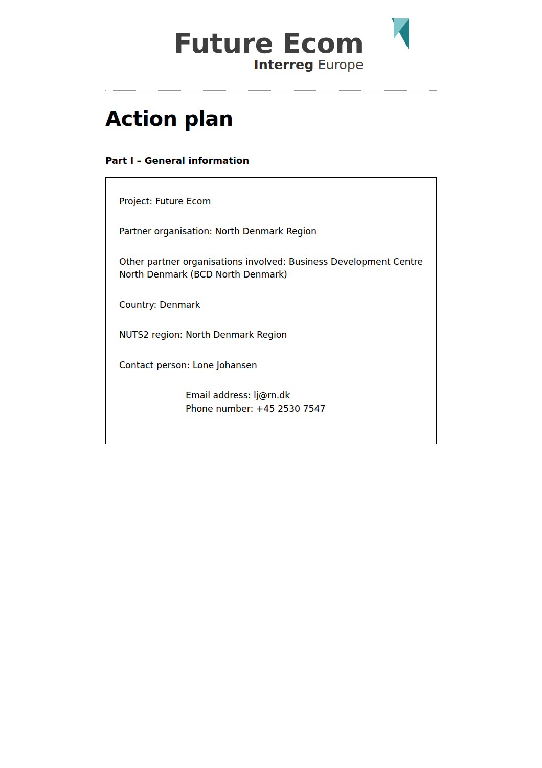Future Ecom
Interreg Europe
Action plan
Part I – General information
Project: Future Ecom
Partner organisation: North Denmark Region
Other partner organisations involved: Business Development Centre North Denmark (BCD North Denmark)
Country: Denmark
NUTS2 region: North Denmark Region
Contact person: Lone Johansen
Email address: lj@rn.dk
Phone number: +45 2530 7547